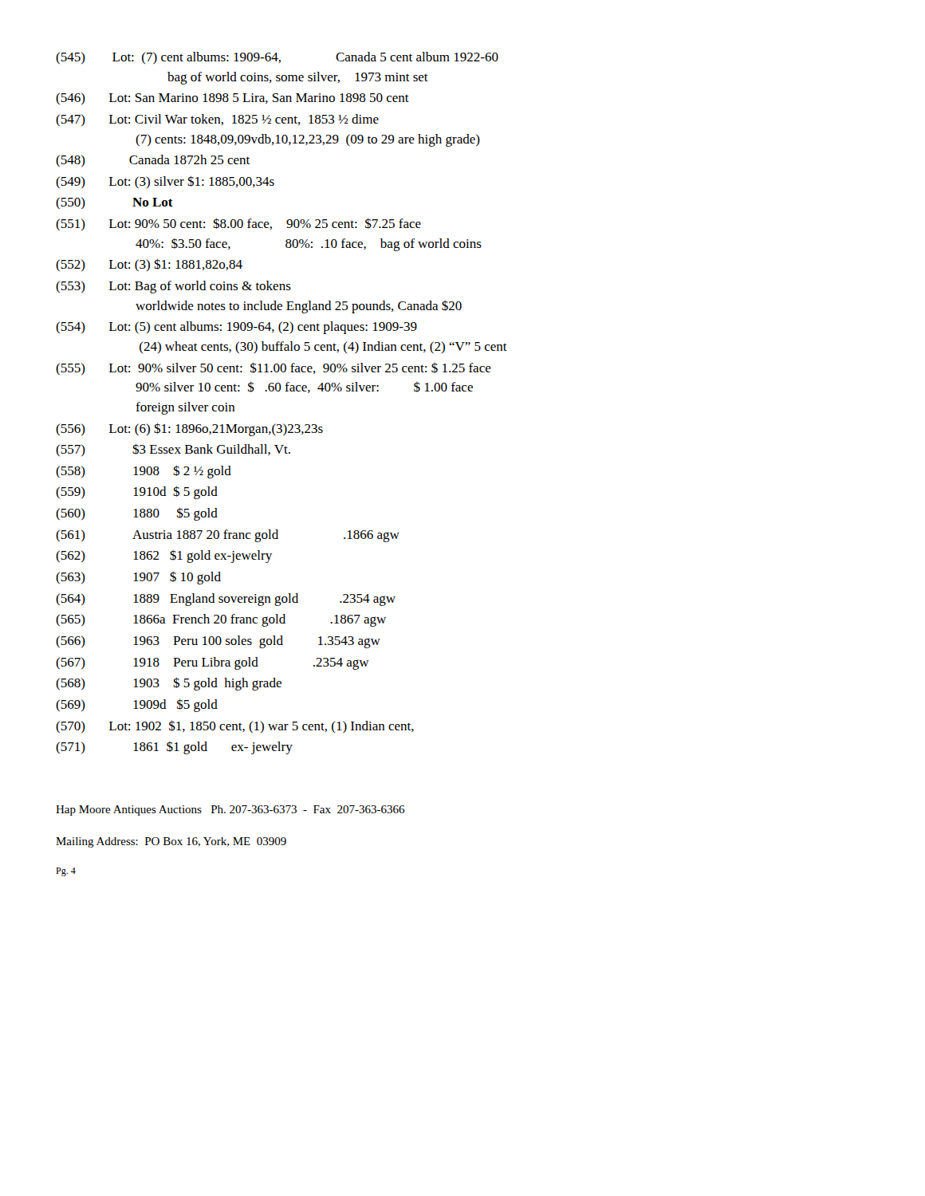(545) Lot: (7) cent albums: 1909-64, Canada 5 cent album 1922-60 bag of world coins, some silver, 1973 mint set
(546) Lot: San Marino 1898 5 Lira, San Marino 1898 50 cent
(547) Lot: Civil War token, 1825 ½ cent, 1853 ½ dime (7) cents: 1848,09,09vdb,10,12,23,29 (09 to 29 are high grade)
(548) Canada 1872h 25 cent
(549) Lot: (3) silver $1: 1885,00,34s
(550) No Lot
(551) Lot: 90% 50 cent: $8.00 face, 90% 25 cent: $7.25 face 40%: $3.50 face, 80%: .10 face, bag of world coins
(552) Lot: (3) $1: 1881,82o,84
(553) Lot: Bag of world coins & tokens worldwide notes to include England 25 pounds, Canada $20
(554) Lot: (5) cent albums: 1909-64, (2) cent plaques: 1909-39 (24) wheat cents, (30) buffalo 5 cent, (4) Indian cent, (2) “V” 5 cent
(555) Lot: 90% silver 50 cent: $11.00 face, 90% silver 25 cent: $ 1.25 face 90% silver 10 cent: $ .60 face, 40% silver: $ 1.00 face foreign silver coin
(556) Lot: (6) $1: 1896o,21Morgan,(3)23,23s
(557) $3 Essex Bank Guildhall, Vt.
(558) 1908 $ 2 ½ gold
(559) 1910d $ 5 gold
(560) 1880 $5 gold
(561) Austria 1887 20 franc gold .1866 agw
(562) 1862 $1 gold ex-jewelry
(563) 1907 $ 10 gold
(564) 1889 England sovereign gold .2354 agw
(565) 1866a French 20 franc gold .1867 agw
(566) 1963 Peru 100 soles gold 1.3543 agw
(567) 1918 Peru Libra gold .2354 agw
(568) 1903 $ 5 gold high grade
(569) 1909d $5 gold
(570) Lot: 1902 $1, 1850 cent, (1) war 5 cent, (1) Indian cent,
(571) 1861 $1 gold ex- jewelry
Hap Moore Antiques Auctions Ph. 207-363-6373 - Fax 207-363-6366
Mailing Address: PO Box 16, York, ME 03909
Pg. 4